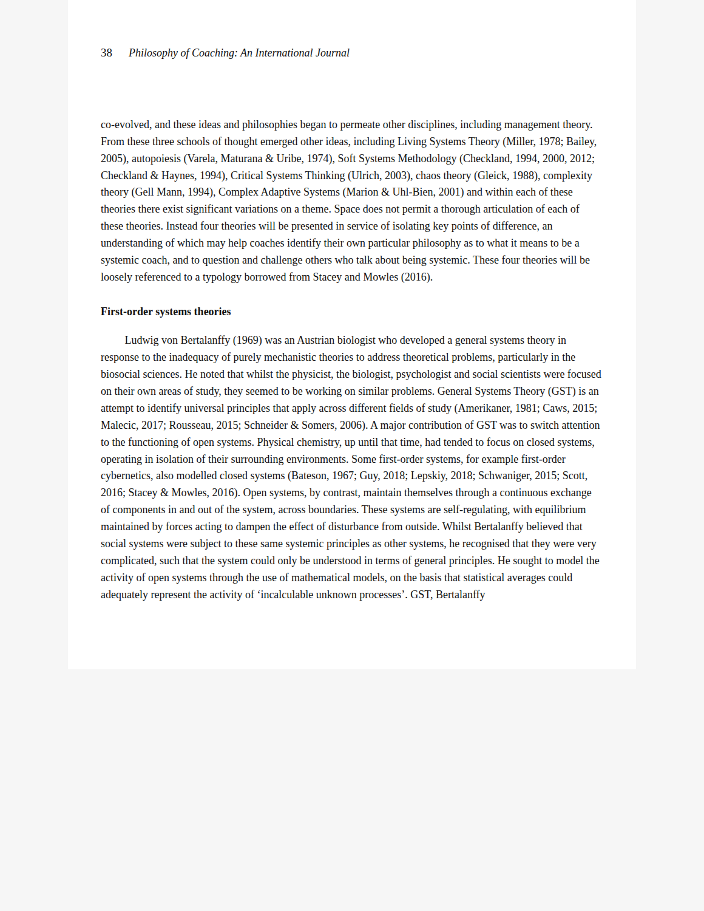38 Philosophy of Coaching: An International Journal
co-evolved, and these ideas and philosophies began to permeate other disciplines, including management theory. From these three schools of thought emerged other ideas, including Living Systems Theory (Miller, 1978; Bailey, 2005), autopoiesis (Varela, Maturana & Uribe, 1974), Soft Systems Methodology (Checkland, 1994, 2000, 2012; Checkland & Haynes, 1994), Critical Systems Thinking (Ulrich, 2003), chaos theory (Gleick, 1988), complexity theory (Gell Mann, 1994), Complex Adaptive Systems (Marion & Uhl-Bien, 2001) and within each of these theories there exist significant variations on a theme. Space does not permit a thorough articulation of each of these theories. Instead four theories will be presented in service of isolating key points of difference, an understanding of which may help coaches identify their own particular philosophy as to what it means to be a systemic coach, and to question and challenge others who talk about being systemic. These four theories will be loosely referenced to a typology borrowed from Stacey and Mowles (2016).
First-order systems theories
Ludwig von Bertalanffy (1969) was an Austrian biologist who developed a general systems theory in response to the inadequacy of purely mechanistic theories to address theoretical problems, particularly in the biosocial sciences. He noted that whilst the physicist, the biologist, psychologist and social scientists were focused on their own areas of study, they seemed to be working on similar problems. General Systems Theory (GST) is an attempt to identify universal principles that apply across different fields of study (Amerikaner, 1981; Caws, 2015; Malecic, 2017; Rousseau, 2015; Schneider & Somers, 2006). A major contribution of GST was to switch attention to the functioning of open systems. Physical chemistry, up until that time, had tended to focus on closed systems, operating in isolation of their surrounding environments. Some first-order systems, for example first-order cybernetics, also modelled closed systems (Bateson, 1967; Guy, 2018; Lepskiy, 2018; Schwaniger, 2015; Scott, 2016; Stacey & Mowles, 2016). Open systems, by contrast, maintain themselves through a continuous exchange of components in and out of the system, across boundaries. These systems are self-regulating, with equilibrium maintained by forces acting to dampen the effect of disturbance from outside. Whilst Bertalanffy believed that social systems were subject to these same systemic principles as other systems, he recognised that they were very complicated, such that the system could only be understood in terms of general principles. He sought to model the activity of open systems through the use of mathematical models, on the basis that statistical averages could adequately represent the activity of ‘incalculable unknown processes’. GST, Bertalanffy